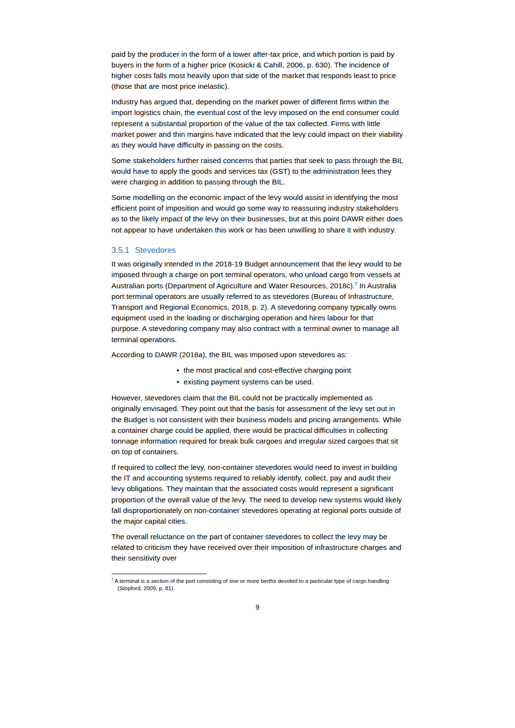paid by the producer in the form of a lower after-tax price, and which portion is paid by buyers in the form of a higher price (Kosicki & Cahill, 2006, p. 630). The incidence of higher costs falls most heavily upon that side of the market that responds least to price (those that are most price inelastic).
Industry has argued that, depending on the market power of different firms within the import logistics chain, the eventual cost of the levy imposed on the end consumer could represent a substantial proportion of the value of the tax collected. Firms with little market power and thin margins have indicated that the levy could impact on their viability as they would have difficulty in passing on the costs.
Some stakeholders further raised concerns that parties that seek to pass through the BIL would have to apply the goods and services tax (GST) to the administration fees they were charging in addition to passing through the BIL.
Some modelling on the economic impact of the levy would assist in identifying the most efficient point of imposition and would go some way to reassuring industry stakeholders as to the likely impact of the levy on their businesses, but at this point DAWR either does not appear to have undertaken this work or has been unwilling to share it with industry.
3.5.1 Stevedores
It was originally intended in the 2018-19 Budget announcement that the levy would to be imposed through a charge on port terminal operators, who unload cargo from vessels at Australian ports (Department of Agriculture and Water Resources, 2018c).7 In Australia port terminal operators are usually referred to as stevedores (Bureau of Infrastructure, Transport and Regional Economics, 2018, p. 2). A stevedoring company typically owns equipment used in the loading or discharging operation and hires labour for that purpose. A stevedoring company may also contract with a terminal owner to manage all terminal operations.
According to DAWR (2018a), the BIL was imposed upon stevedores as:
the most practical and cost-effective charging point
existing payment systems can be used.
However, stevedores claim that the BIL could not be practically implemented as originally envisaged. They point out that the basis for assessment of the levy set out in the Budget is not consistent with their business models and pricing arrangements. While a container charge could be applied, there would be practical difficulties in collecting tonnage information required for break bulk cargoes and irregular sized cargoes that sit on top of containers.
If required to collect the levy, non-container stevedores would need to invest in building the IT and accounting systems required to reliably identify, collect, pay and audit their levy obligations. They maintain that the associated costs would represent a significant proportion of the overall value of the levy. The need to develop new systems would likely fall disproportionately on non-container stevedores operating at regional ports outside of the major capital cities.
The overall reluctance on the part of container stevedores to collect the levy may be related to criticism they have received over their imposition of infrastructure charges and their sensitivity over
7 A terminal is a section of the port consisting of one or more berths devoted to a particular type of cargo handling (Stopford, 2009, p. 81).
9